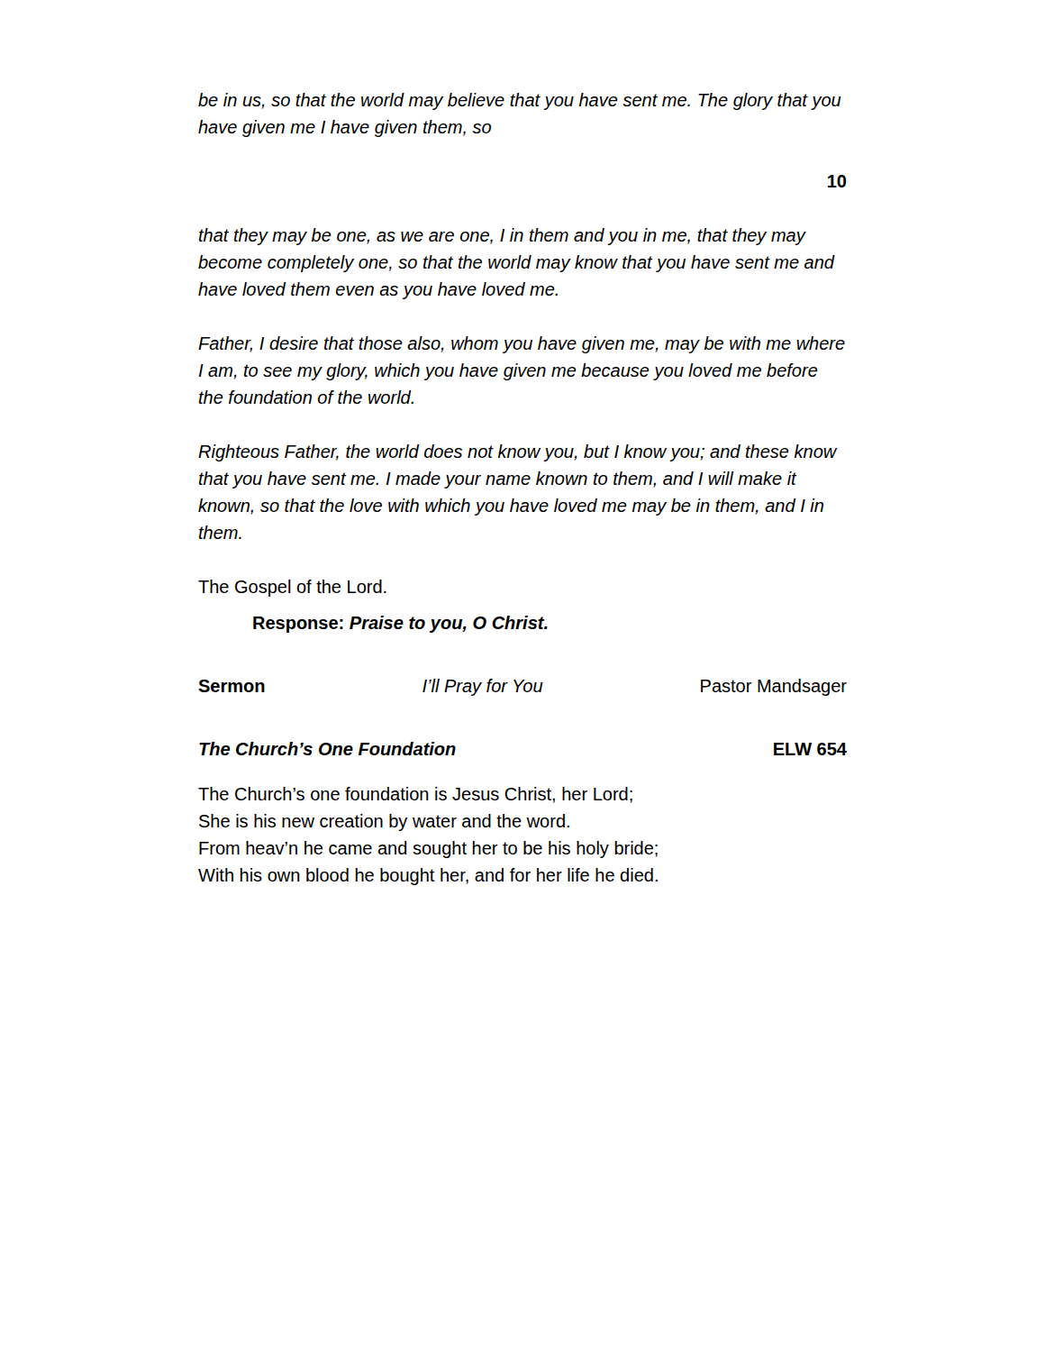be in us, so that the world may believe that you have sent me. The glory that you have given me I have given them, so
10
that they may be one, as we are one, I in them and you in me, that they may become completely one, so that the world may know that you have sent me and have loved them even as you have loved me.
Father, I desire that those also, whom you have given me, may be with me where I am, to see my glory, which you have given me because you loved me before the foundation of the world.
Righteous Father, the world does not know you, but I know you; and these know that you have sent me. I made your name known to them, and I will make it known, so that the love with which you have loved me may be in them, and I in them.
The Gospel of the Lord.
Response: Praise to you, O Christ.
Sermon I’ll Pray for You Pastor Mandsager
The Church’s One Foundation ELW 654
The Church’s one foundation is Jesus Christ, her Lord;
She is his new creation by water and the word.
From heav’n he came and sought her to be his holy bride;
With his own blood he bought her, and for her life he died.